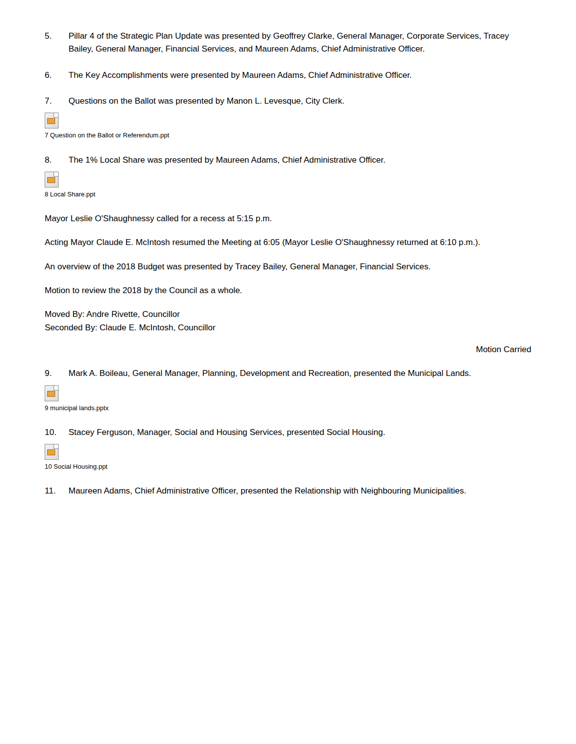5.
Pillar 4 of the Strategic Plan Update was presented by Geoffrey Clarke, General Manager, Corporate Services, Tracey Bailey, General Manager, Financial Services, and Maureen Adams, Chief Administrative Officer.
6.
The Key Accomplishments were presented by Maureen Adams, Chief Administrative Officer.
7.
Questions on the Ballot was presented by Manon L. Levesque, City Clerk.
7 Question on the Ballot or Referendum.ppt
8.
The 1% Local Share was presented by Maureen Adams, Chief Administrative Officer.
8 Local Share.ppt
Mayor Leslie O'Shaughnessy called for a recess at 5:15 p.m.
Acting Mayor Claude E. McIntosh resumed the Meeting at 6:05 (Mayor Leslie O'Shaughnessy returned at 6:10 p.m.).
An overview of the 2018 Budget was presented by Tracey Bailey, General Manager, Financial Services.
Motion to review the 2018 by the Council as a whole.
Moved By: Andre Rivette, Councillor
Seconded By: Claude E. McIntosh, Councillor
Motion Carried
9.
Mark A. Boileau, General Manager, Planning, Development and Recreation, presented the Municipal Lands.
9 municipal lands.pptx
10.
Stacey Ferguson, Manager, Social and Housing Services, presented Social Housing.
10 Social Housing.ppt
11.
Maureen Adams, Chief Administrative Officer, presented the Relationship with Neighbouring Municipalities.